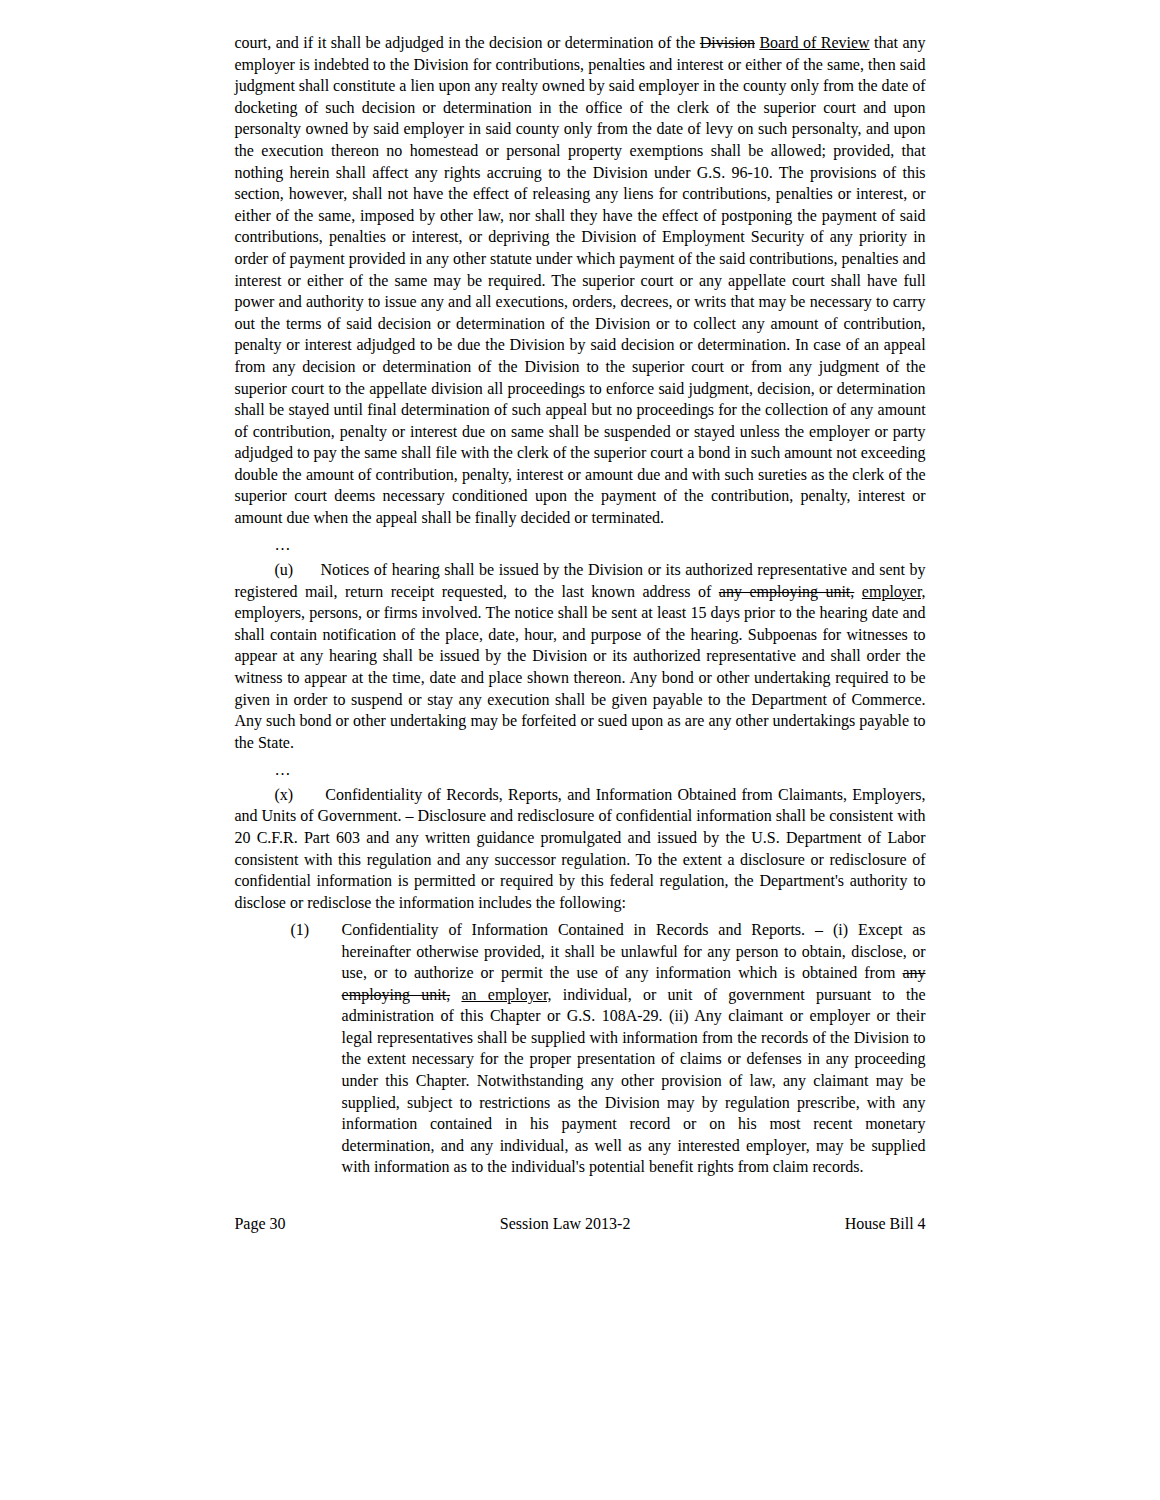court, and if it shall be adjudged in the decision or determination of the Division Board of Review that any employer is indebted to the Division for contributions, penalties and interest or either of the same, then said judgment shall constitute a lien upon any realty owned by said employer in the county only from the date of docketing of such decision or determination in the office of the clerk of the superior court and upon personalty owned by said employer in said county only from the date of levy on such personalty, and upon the execution thereon no homestead or personal property exemptions shall be allowed; provided, that nothing herein shall affect any rights accruing to the Division under G.S. 96-10. The provisions of this section, however, shall not have the effect of releasing any liens for contributions, penalties or interest, or either of the same, imposed by other law, nor shall they have the effect of postponing the payment of said contributions, penalties or interest, or depriving the Division of Employment Security of any priority in order of payment provided in any other statute under which payment of the said contributions, penalties and interest or either of the same may be required. The superior court or any appellate court shall have full power and authority to issue any and all executions, orders, decrees, or writs that may be necessary to carry out the terms of said decision or determination of the Division or to collect any amount of contribution, penalty or interest adjudged to be due the Division by said decision or determination. In case of an appeal from any decision or determination of the Division to the superior court or from any judgment of the superior court to the appellate division all proceedings to enforce said judgment, decision, or determination shall be stayed until final determination of such appeal but no proceedings for the collection of any amount of contribution, penalty or interest due on same shall be suspended or stayed unless the employer or party adjudged to pay the same shall file with the clerk of the superior court a bond in such amount not exceeding double the amount of contribution, penalty, interest or amount due and with such sureties as the clerk of the superior court deems necessary conditioned upon the payment of the contribution, penalty, interest or amount due when the appeal shall be finally decided or terminated.
…
(u) Notices of hearing shall be issued by the Division or its authorized representative and sent by registered mail, return receipt requested, to the last known address of any employing unit, employer, employers, persons, or firms involved. The notice shall be sent at least 15 days prior to the hearing date and shall contain notification of the place, date, hour, and purpose of the hearing. Subpoenas for witnesses to appear at any hearing shall be issued by the Division or its authorized representative and shall order the witness to appear at the time, date and place shown thereon. Any bond or other undertaking required to be given in order to suspend or stay any execution shall be given payable to the Department of Commerce. Any such bond or other undertaking may be forfeited or sued upon as are any other undertakings payable to the State.
…
(x) Confidentiality of Records, Reports, and Information Obtained from Claimants, Employers, and Units of Government. – Disclosure and redisclosure of confidential information shall be consistent with 20 C.F.R. Part 603 and any written guidance promulgated and issued by the U.S. Department of Labor consistent with this regulation and any successor regulation. To the extent a disclosure or redisclosure of confidential information is permitted or required by this federal regulation, the Department's authority to disclose or redisclose the information includes the following:
(1) Confidentiality of Information Contained in Records and Reports. – (i) Except as hereinafter otherwise provided, it shall be unlawful for any person to obtain, disclose, or use, or to authorize or permit the use of any information which is obtained from any employing unit, an employer, individual, or unit of government pursuant to the administration of this Chapter or G.S. 108A-29. (ii) Any claimant or employer or their legal representatives shall be supplied with information from the records of the Division to the extent necessary for the proper presentation of claims or defenses in any proceeding under this Chapter. Notwithstanding any other provision of law, any claimant may be supplied, subject to restrictions as the Division may by regulation prescribe, with any information contained in his payment record or on his most recent monetary determination, and any individual, as well as any interested employer, may be supplied with information as to the individual's potential benefit rights from claim records.
Page 30 Session Law 2013-2 House Bill 4